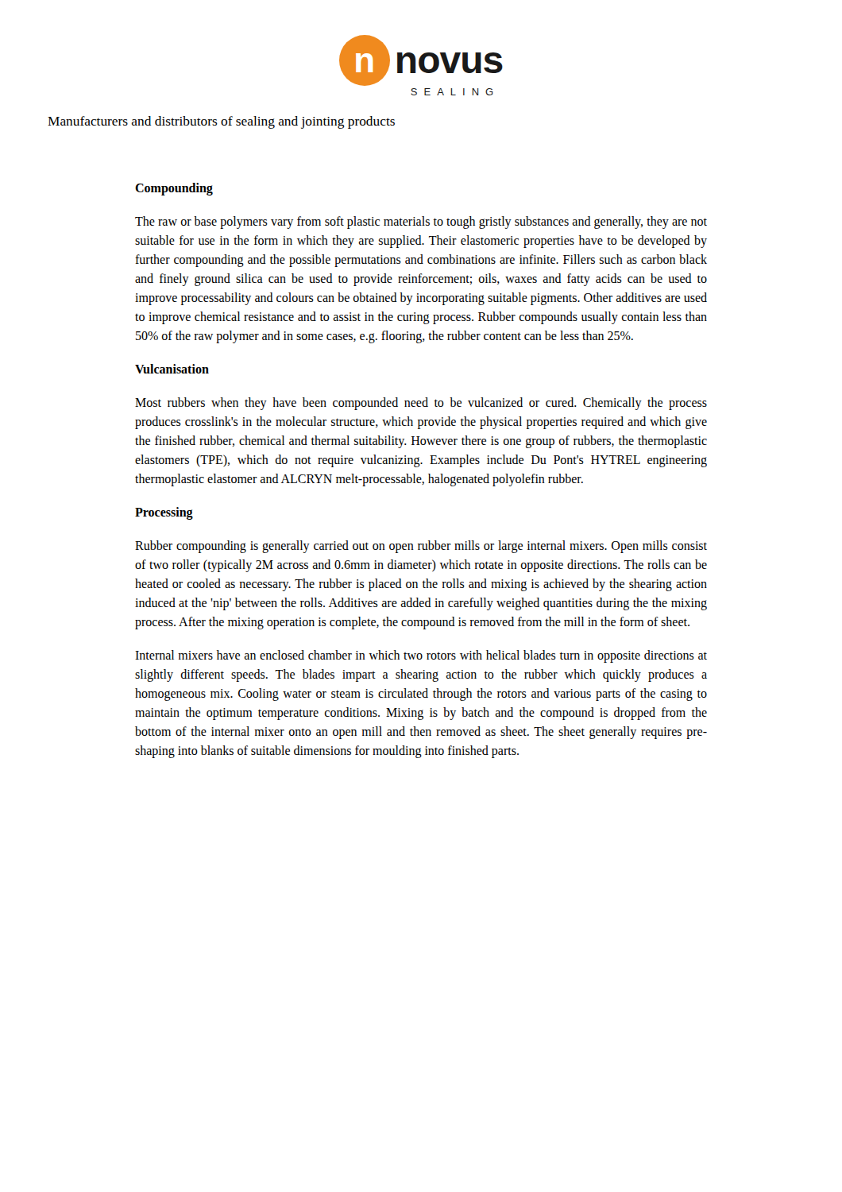n novus
SEALING
Manufacturers and distributors of sealing and jointing products
Compounding
The raw or base polymers vary from soft plastic materials to tough gristly substances and generally, they are not suitable for use in the form in which they are supplied. Their elastomeric properties have to be developed by further compounding and the possible permutations and combinations are infinite. Fillers such as carbon black and finely ground silica can be used to provide reinforcement; oils, waxes and fatty acids can be used to improve processability and colours can be obtained by incorporating suitable pigments. Other additives are used to improve chemical resistance and to assist in the curing process. Rubber compounds usually contain less than 50% of the raw polymer and in some cases, e.g. flooring, the rubber content can be less than 25%.
Vulcanisation
Most rubbers when they have been compounded need to be vulcanized or cured. Chemically the process produces crosslink's in the molecular structure, which provide the physical properties required and which give the finished rubber, chemical and thermal suitability. However there is one group of rubbers, the thermoplastic elastomers (TPE), which do not require vulcanizing. Examples include Du Pont's HYTREL engineering thermoplastic elastomer and ALCRYN melt-processable, halogenated polyolefin rubber.
Processing
Rubber compounding is generally carried out on open rubber mills or large internal mixers. Open mills consist of two roller (typically 2M across and 0.6mm in diameter) which rotate in opposite directions. The rolls can be heated or cooled as necessary. The rubber is placed on the rolls and mixing is achieved by the shearing action induced at the 'nip' between the rolls. Additives are added in carefully weighed quantities during the the mixing process. After the mixing operation is complete, the compound is removed from the mill in the form of sheet.
Internal mixers have an enclosed chamber in which two rotors with helical blades turn in opposite directions at slightly different speeds. The blades impart a shearing action to the rubber which quickly produces a homogeneous mix. Cooling water or steam is circulated through the rotors and various parts of the casing to maintain the optimum temperature conditions. Mixing is by batch and the compound is dropped from the bottom of the internal mixer onto an open mill and then removed as sheet. The sheet generally requires pre-shaping into blanks of suitable dimensions for moulding into finished parts.